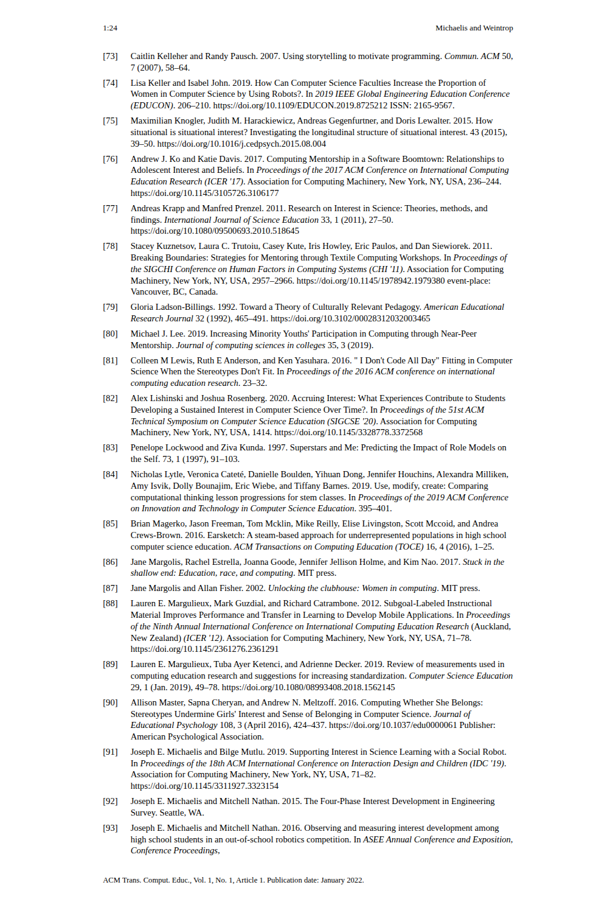1:24 Michaelis and Weintrop
[73] Caitlin Kelleher and Randy Pausch. 2007. Using storytelling to motivate programming. Commun. ACM 50, 7 (2007), 58–64.
[74] Lisa Keller and Isabel John. 2019. How Can Computer Science Faculties Increase the Proportion of Women in Computer Science by Using Robots?. In 2019 IEEE Global Engineering Education Conference (EDUCON). 206–210. https://doi.org/10.1109/EDUCON.2019.8725212 ISSN: 2165-9567.
[75] Maximilian Knogler, Judith M. Harackiewicz, Andreas Gegenfurtner, and Doris Lewalter. 2015. How situational is situational interest? Investigating the longitudinal structure of situational interest. 43 (2015), 39–50. https://doi.org/10.1016/j.cedpsych.2015.08.004
[76] Andrew J. Ko and Katie Davis. 2017. Computing Mentorship in a Software Boomtown: Relationships to Adolescent Interest and Beliefs. In Proceedings of the 2017 ACM Conference on International Computing Education Research (ICER '17). Association for Computing Machinery, New York, NY, USA, 236–244. https://doi.org/10.1145/3105726.3106177
[77] Andreas Krapp and Manfred Prenzel. 2011. Research on Interest in Science: Theories, methods, and findings. International Journal of Science Education 33, 1 (2011), 27–50. https://doi.org/10.1080/09500693.2010.518645
[78] Stacey Kuznetsov, Laura C. Trutoiu, Casey Kute, Iris Howley, Eric Paulos, and Dan Siewiorek. 2011. Breaking Boundaries: Strategies for Mentoring through Textile Computing Workshops. In Proceedings of the SIGCHI Conference on Human Factors in Computing Systems (CHI '11). Association for Computing Machinery, New York, NY, USA, 2957–2966. https://doi.org/10.1145/1978942.1979380 event-place: Vancouver, BC, Canada.
[79] Gloria Ladson-Billings. 1992. Toward a Theory of Culturally Relevant Pedagogy. American Educational Research Journal 32 (1992), 465–491. https://doi.org/10.3102/00028312032003465
[80] Michael J. Lee. 2019. Increasing Minority Youths' Participation in Computing through Near-Peer Mentorship. Journal of computing sciences in colleges 35, 3 (2019).
[81] Colleen M Lewis, Ruth E Anderson, and Ken Yasuhara. 2016. " I Don't Code All Day" Fitting in Computer Science When the Stereotypes Don't Fit. In Proceedings of the 2016 ACM conference on international computing education research. 23–32.
[82] Alex Lishinski and Joshua Rosenberg. 2020. Accruing Interest: What Experiences Contribute to Students Developing a Sustained Interest in Computer Science Over Time?. In Proceedings of the 51st ACM Technical Symposium on Computer Science Education (SIGCSE '20). Association for Computing Machinery, New York, NY, USA, 1414. https://doi.org/10.1145/3328778.3372568
[83] Penelope Lockwood and Ziva Kunda. 1997. Superstars and Me: Predicting the Impact of Role Models on the Self. 73, 1 (1997), 91–103.
[84] Nicholas Lytle, Veronica Cateté, Danielle Boulden, Yihuan Dong, Jennifer Houchins, Alexandra Milliken, Amy Isvik, Dolly Bounajim, Eric Wiebe, and Tiffany Barnes. 2019. Use, modify, create: Comparing computational thinking lesson progressions for stem classes. In Proceedings of the 2019 ACM Conference on Innovation and Technology in Computer Science Education. 395–401.
[85] Brian Magerko, Jason Freeman, Tom Mcklin, Mike Reilly, Elise Livingston, Scott Mccoid, and Andrea Crews-Brown. 2016. Earsketch: A steam-based approach for underrepresented populations in high school computer science education. ACM Transactions on Computing Education (TOCE) 16, 4 (2016), 1–25.
[86] Jane Margolis, Rachel Estrella, Joanna Goode, Jennifer Jellison Holme, and Kim Nao. 2017. Stuck in the shallow end: Education, race, and computing. MIT press.
[87] Jane Margolis and Allan Fisher. 2002. Unlocking the clubhouse: Women in computing. MIT press.
[88] Lauren E. Margulieux, Mark Guzdial, and Richard Catrambone. 2012. Subgoal-Labeled Instructional Material Improves Performance and Transfer in Learning to Develop Mobile Applications. In Proceedings of the Ninth Annual International Conference on International Computing Education Research (Auckland, New Zealand) (ICER '12). Association for Computing Machinery, New York, NY, USA, 71–78. https://doi.org/10.1145/2361276.2361291
[89] Lauren E. Margulieux, Tuba Ayer Ketenci, and Adrienne Decker. 2019. Review of measurements used in computing education research and suggestions for increasing standardization. Computer Science Education 29, 1 (Jan. 2019), 49–78. https://doi.org/10.1080/08993408.2018.1562145
[90] Allison Master, Sapna Cheryan, and Andrew N. Meltzoff. 2016. Computing Whether She Belongs: Stereotypes Undermine Girls' Interest and Sense of Belonging in Computer Science. Journal of Educational Psychology 108, 3 (April 2016), 424–437. https://doi.org/10.1037/edu0000061 Publisher: American Psychological Association.
[91] Joseph E. Michaelis and Bilge Mutlu. 2019. Supporting Interest in Science Learning with a Social Robot. In Proceedings of the 18th ACM International Conference on Interaction Design and Children (IDC '19). Association for Computing Machinery, New York, NY, USA, 71–82. https://doi.org/10.1145/3311927.3323154
[92] Joseph E. Michaelis and Mitchell Nathan. 2015. The Four-Phase Interest Development in Engineering Survey. Seattle, WA.
[93] Joseph E. Michaelis and Mitchell Nathan. 2016. Observing and measuring interest development among high school students in an out-of-school robotics competition. In ASEE Annual Conference and Exposition, Conference Proceedings,
ACM Trans. Comput. Educ., Vol. 1, No. 1, Article 1. Publication date: January 2022.